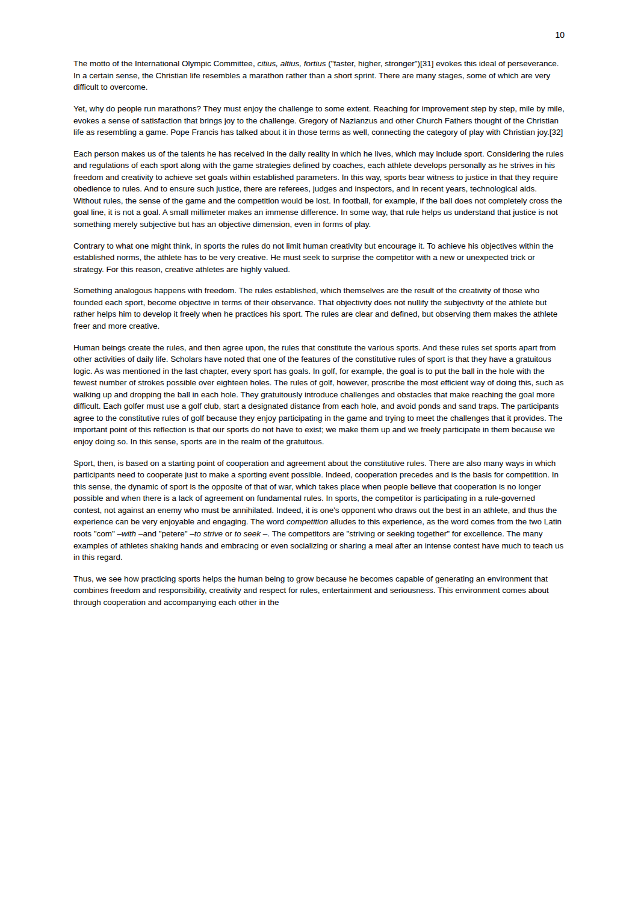10
The motto of the International Olympic Committee, citius, altius, fortius ("faster, higher, stronger")[31] evokes this ideal of perseverance. In a certain sense, the Christian life resembles a marathon rather than a short sprint. There are many stages, some of which are very difficult to overcome.
Yet, why do people run marathons? They must enjoy the challenge to some extent. Reaching for improvement step by step, mile by mile, evokes a sense of satisfaction that brings joy to the challenge. Gregory of Nazianzus and other Church Fathers thought of the Christian life as resembling a game. Pope Francis has talked about it in those terms as well, connecting the category of play with Christian joy.[32]
Each person makes us of the talents he has received in the daily reality in which he lives, which may include sport. Considering the rules and regulations of each sport along with the game strategies defined by coaches, each athlete develops personally as he strives in his freedom and creativity to achieve set goals within established parameters. In this way, sports bear witness to justice in that they require obedience to rules. And to ensure such justice, there are referees, judges and inspectors, and in recent years, technological aids. Without rules, the sense of the game and the competition would be lost. In football, for example, if the ball does not completely cross the goal line, it is not a goal. A small millimeter makes an immense difference. In some way, that rule helps us understand that justice is not something merely subjective but has an objective dimension, even in forms of play.
Contrary to what one might think, in sports the rules do not limit human creativity but encourage it. To achieve his objectives within the established norms, the athlete has to be very creative. He must seek to surprise the competitor with a new or unexpected trick or strategy. For this reason, creative athletes are highly valued.
Something analogous happens with freedom. The rules established, which themselves are the result of the creativity of those who founded each sport, become objective in terms of their observance. That objectivity does not nullify the subjectivity of the athlete but rather helps him to develop it freely when he practices his sport. The rules are clear and defined, but observing them makes the athlete freer and more creative.
Human beings create the rules, and then agree upon, the rules that constitute the various sports. And these rules set sports apart from other activities of daily life. Scholars have noted that one of the features of the constitutive rules of sport is that they have a gratuitous logic. As was mentioned in the last chapter, every sport has goals. In golf, for example, the goal is to put the ball in the hole with the fewest number of strokes possible over eighteen holes. The rules of golf, however, proscribe the most efficient way of doing this, such as walking up and dropping the ball in each hole. They gratuitously introduce challenges and obstacles that make reaching the goal more difficult. Each golfer must use a golf club, start a designated distance from each hole, and avoid ponds and sand traps. The participants agree to the constitutive rules of golf because they enjoy participating in the game and trying to meet the challenges that it provides. The important point of this reflection is that our sports do not have to exist; we make them up and we freely participate in them because we enjoy doing so. In this sense, sports are in the realm of the gratuitous.
Sport, then, is based on a starting point of cooperation and agreement about the constitutive rules. There are also many ways in which participants need to cooperate just to make a sporting event possible. Indeed, cooperation precedes and is the basis for competition. In this sense, the dynamic of sport is the opposite of that of war, which takes place when people believe that cooperation is no longer possible and when there is a lack of agreement on fundamental rules. In sports, the competitor is participating in a rule-governed contest, not against an enemy who must be annihilated. Indeed, it is one's opponent who draws out the best in an athlete, and thus the experience can be very enjoyable and engaging. The word competition alludes to this experience, as the word comes from the two Latin roots "com" –with –and "petere" –to strive or to seek –. The competitors are "striving or seeking together" for excellence. The many examples of athletes shaking hands and embracing or even socializing or sharing a meal after an intense contest have much to teach us in this regard.
Thus, we see how practicing sports helps the human being to grow because he becomes capable of generating an environment that combines freedom and responsibility, creativity and respect for rules, entertainment and seriousness. This environment comes about through cooperation and accompanying each other in the